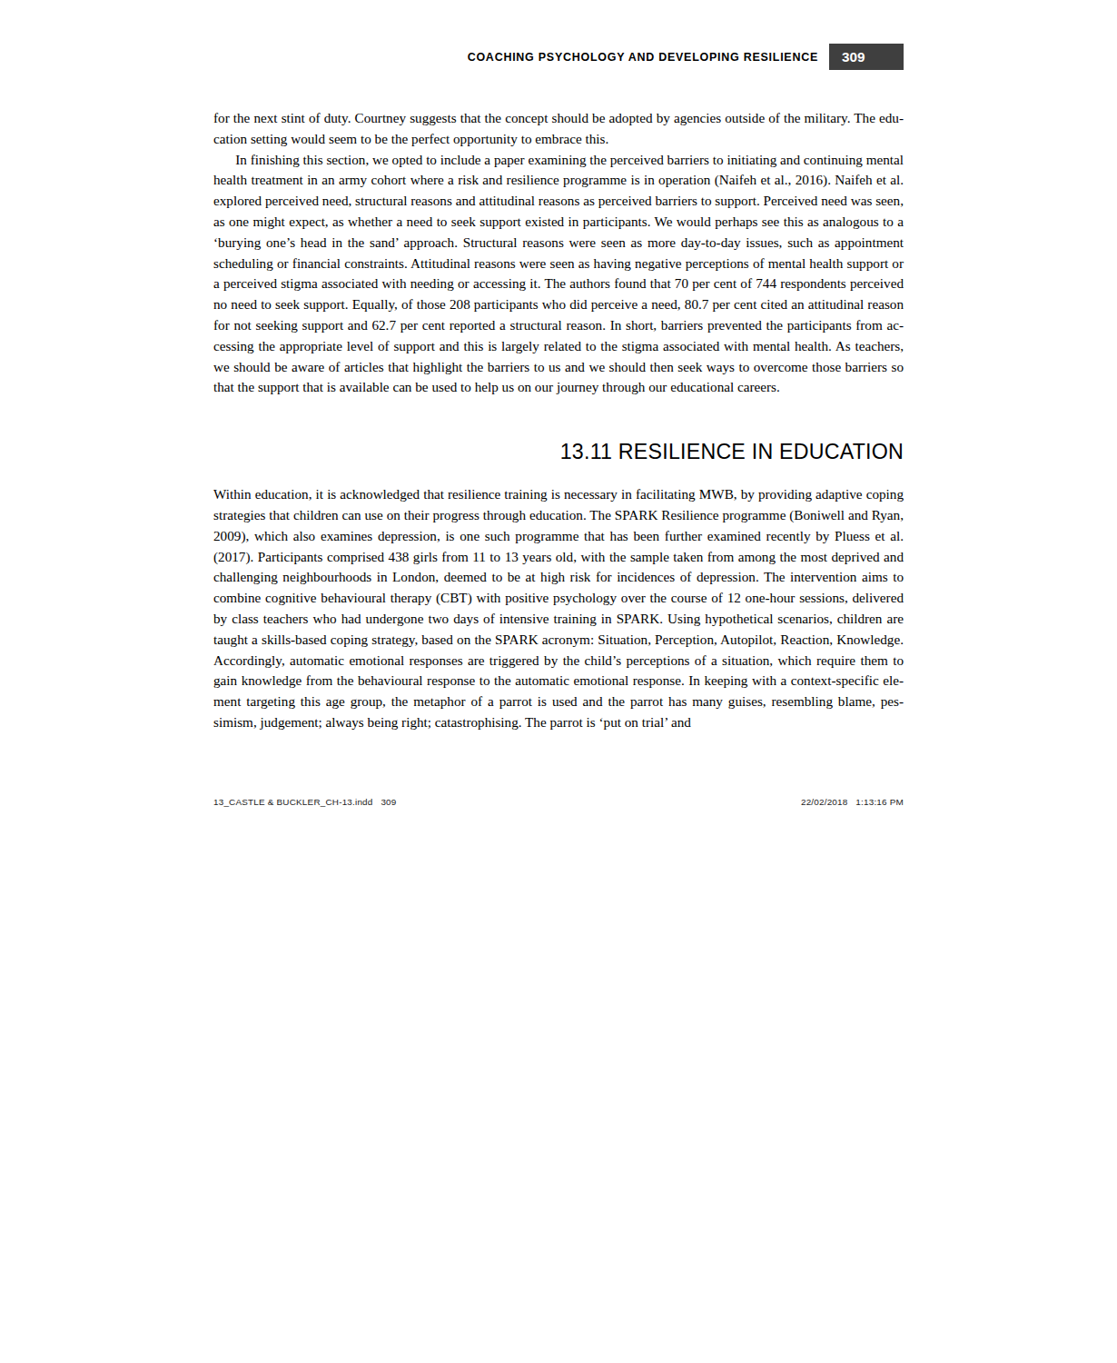Coaching Psychology and Developing Resilience
309
for the next stint of duty. Courtney suggests that the concept should be adopted by agencies outside of the military. The education setting would seem to be the perfect opportunity to embrace this.
In finishing this section, we opted to include a paper examining the perceived barriers to initiating and continuing mental health treatment in an army cohort where a risk and resilience programme is in operation (Naifeh et al., 2016). Naifeh et al. explored perceived need, structural reasons and attitudinal reasons as perceived barriers to support. Perceived need was seen, as one might expect, as whether a need to seek support existed in participants. We would perhaps see this as analogous to a ‘burying one’s head in the sand’ approach. Structural reasons were seen as more day-to-day issues, such as appointment scheduling or financial constraints. Attitudinal reasons were seen as having negative perceptions of mental health support or a perceived stigma associated with needing or accessing it. The authors found that 70 per cent of 744 respondents perceived no need to seek support. Equally, of those 208 participants who did perceive a need, 80.7 per cent cited an attitudinal reason for not seeking support and 62.7 per cent reported a structural reason. In short, barriers prevented the participants from accessing the appropriate level of support and this is largely related to the stigma associated with mental health. As teachers, we should be aware of articles that highlight the barriers to us and we should then seek ways to overcome those barriers so that the support that is available can be used to help us on our journey through our educational careers.
13.11 RESILIENCE IN EDUCATION
Within education, it is acknowledged that resilience training is necessary in facilitating MWB, by providing adaptive coping strategies that children can use on their progress through education. The SPARK Resilience programme (Boniwell and Ryan, 2009), which also examines depression, is one such programme that has been further examined recently by Pluess et al. (2017). Participants comprised 438 girls from 11 to 13 years old, with the sample taken from among the most deprived and challenging neighbourhoods in London, deemed to be at high risk for incidences of depression. The intervention aims to combine cognitive behavioural therapy (CBT) with positive psychology over the course of 12 one-hour sessions, delivered by class teachers who had undergone two days of intensive training in SPARK. Using hypothetical scenarios, children are taught a skills-based coping strategy, based on the SPARK acronym: Situation, Perception, Autopilot, Reaction, Knowledge. Accordingly, automatic emotional responses are triggered by the child’s perceptions of a situation, which require them to gain knowledge from the behavioural response to the automatic emotional response. In keeping with a context-specific element targeting this age group, the metaphor of a parrot is used and the parrot has many guises, resembling blame, pessimism, judgement; always being right; catastrophising. The parrot is ‘put on trial’ and
13_CASTLE & BUCKLER_CH-13.indd 309
22/02/2018 1:13:16 PM